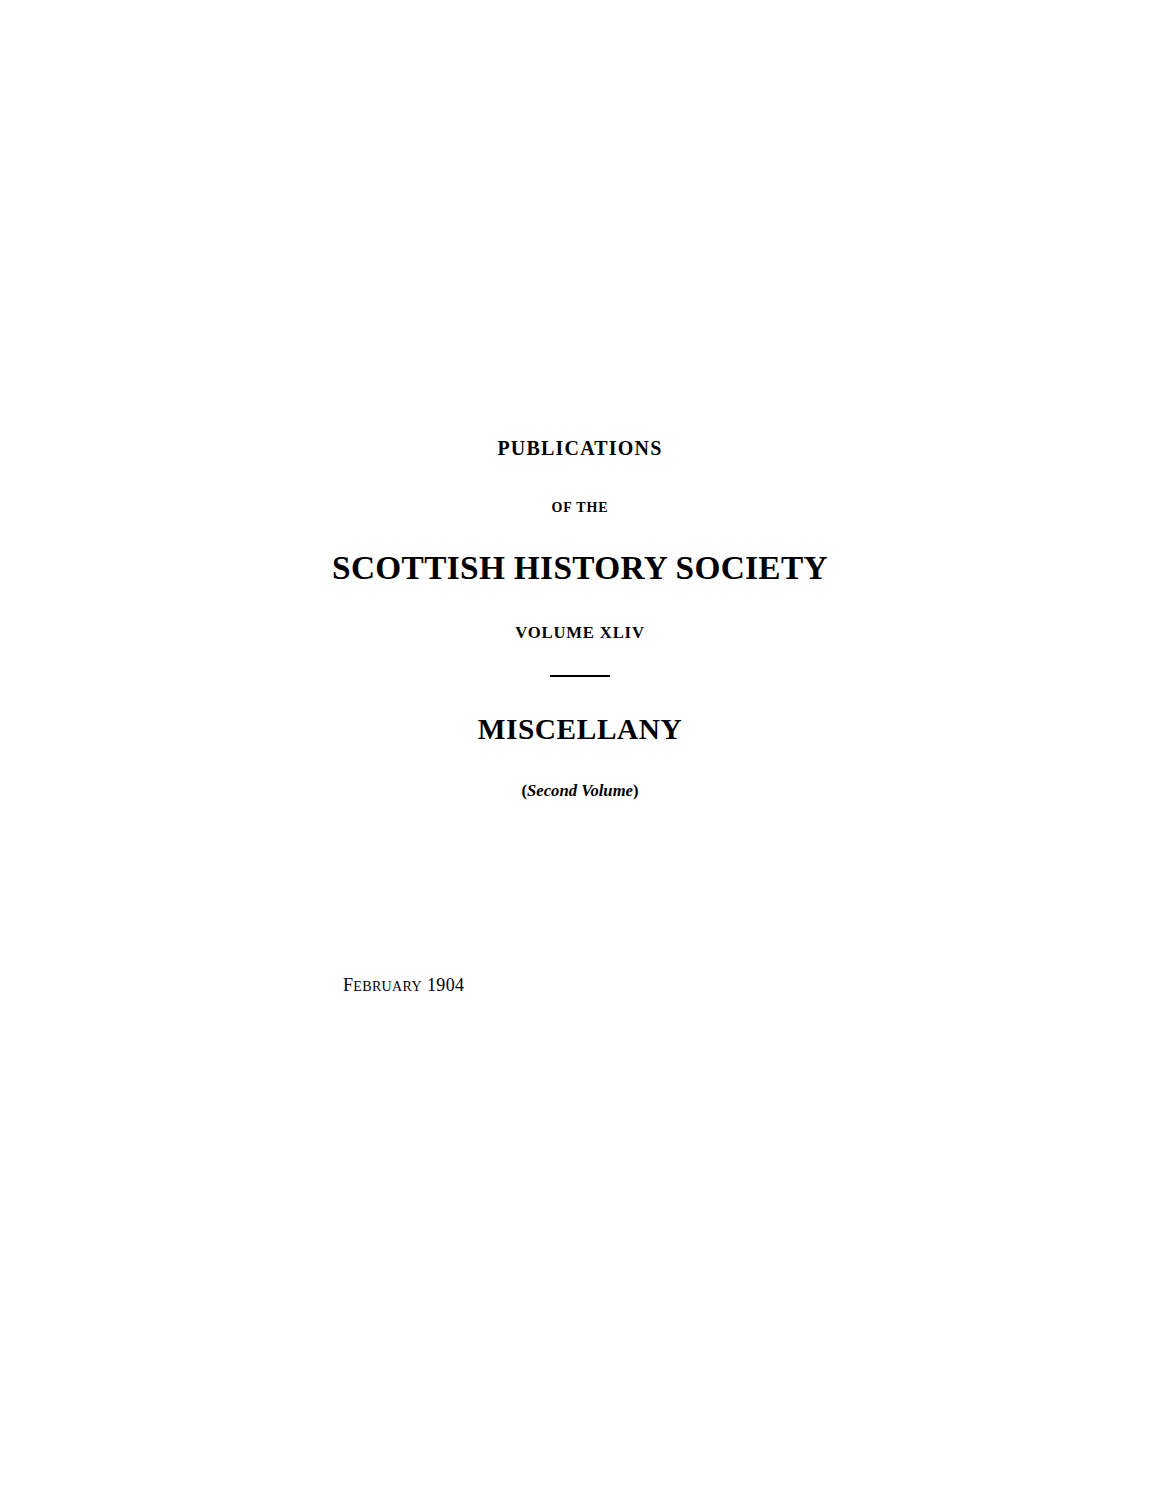PUBLICATIONS
OF THE
SCOTTISH HISTORY SOCIETY
VOLUME XLIV
MISCELLANY
(Second Volume)
FEBRUARY 1904